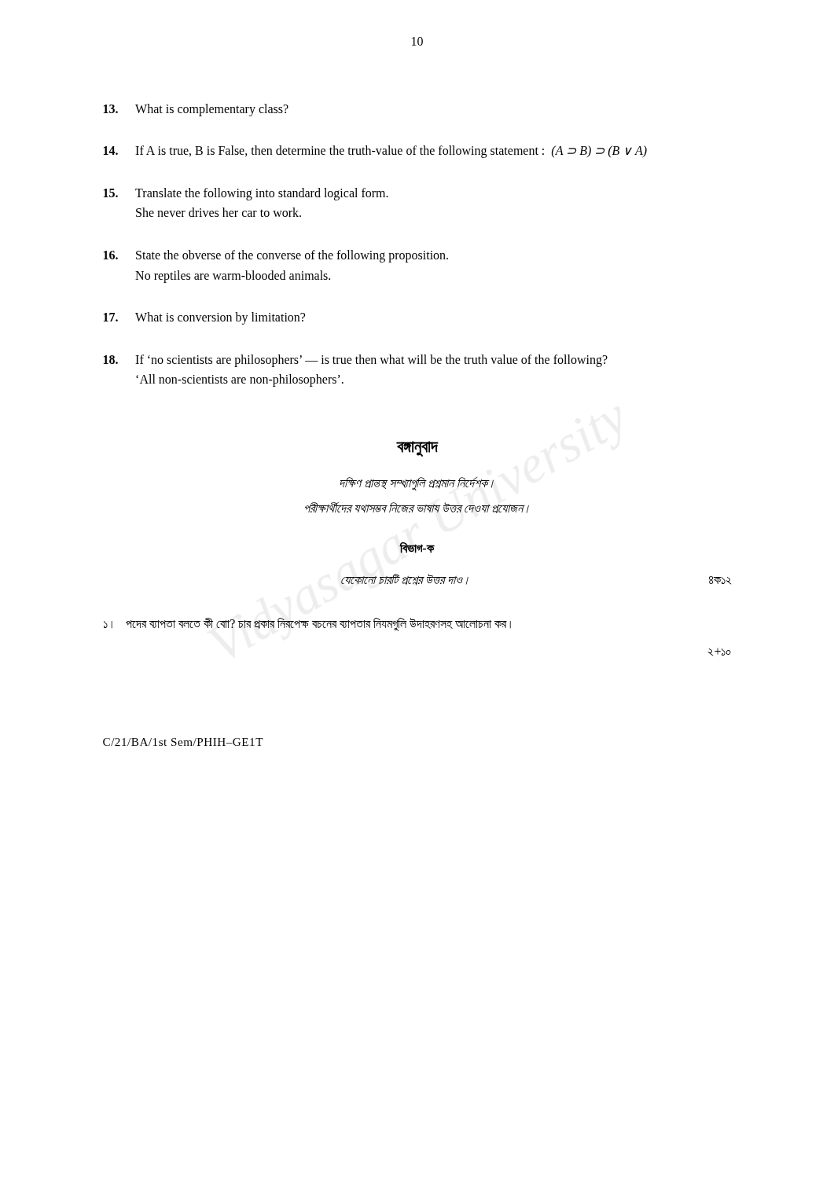Vidyasagar University
10
13. What is complementary class?
14. If A is true, B is False, then determine the truth-value of the following statement : (A ⊃ B) ⊃ (B ∨ A)
15. Translate the following into standard logical form. She never drives her car to work.
16. State the obverse of the converse of the following proposition. No reptiles are warm-blooded animals.
17. What is conversion by limitation?
18. If ‘no scientists are philosophers’ — is true then what will be the truth value of the following? ‘All non-scientists are non-philosophers’.
বঙ্গানুবাদ
দক্ষিণ প্রান্তস্থ সম্খ্যাগুলি প্রশ্নমান নির্দেশক।
পরীক্ষার্থীদের যথাসম্ভব নিজের ভাষায উত্তর দেওযা প্রযোজন।
বিভাগ-ক
যেকোনো চারটি প্রশ্নের উত্তর দাও। ৪ক১২
১। পদের ব্যাপতা বলতে কী বোা? চার প্রকার নিরপেক্ষ বচনের ব্যাপতার নিযমগুলি উদাহরণসহ আলোচনা কর।
২+১০
C/21/BA/1st Sem/PHIH–GE1T